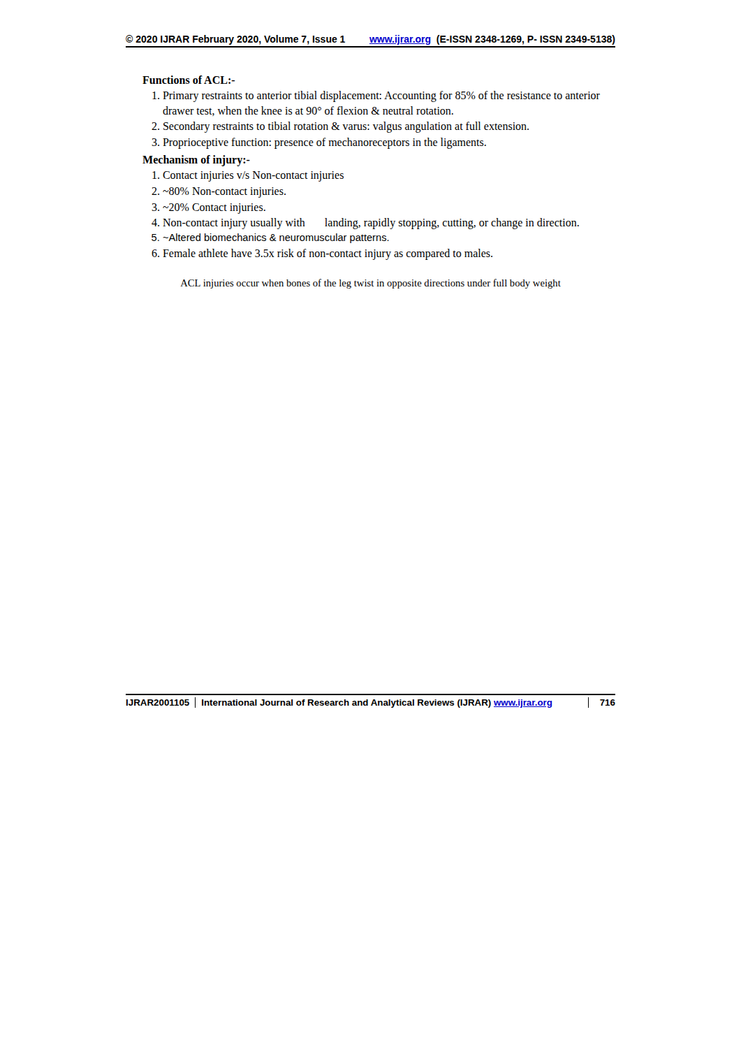© 2020 IJRAR February 2020, Volume 7, Issue 1
www.ijrar.org (E-ISSN 2348-1269, P- ISSN 2349-5138)
Functions of ACL:-
Primary restraints to anterior tibial displacement: Accounting for 85% of the resistance to anterior drawer test, when the knee is at 90° of flexion & neutral rotation.
Secondary restraints to tibial rotation & varus: valgus angulation at full extension.
Proprioceptive function: presence of mechanoreceptors in the ligaments.
Mechanism of injury:-
Contact injuries v/s Non-contact injuries
~80% Non-contact injuries.
~20% Contact injuries.
Non-contact injury usually with landing, rapidly stopping, cutting, or change in direction.
~Altered biomechanics & neuromuscular patterns.
Female athlete have 3.5x risk of non-contact injury as compared to males.
ACL injuries occur when bones of the leg twist in opposite directions under full body weight
IJRAR2001105
International Journal of Research and Analytical Reviews (IJRAR) www.ijrar.org
716